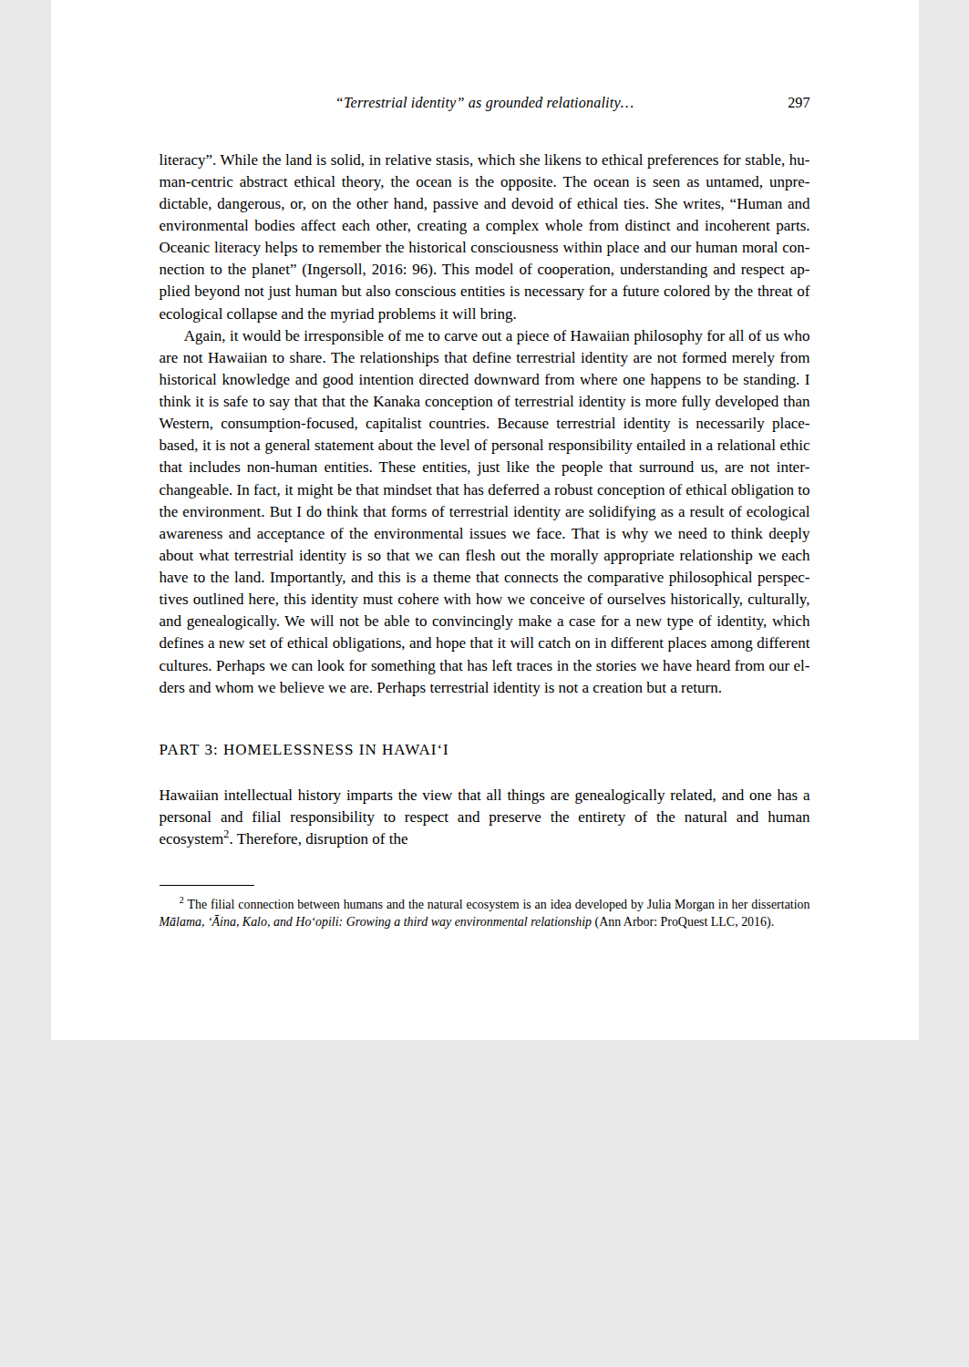“Terrestrial identity” as grounded relationality… 297
literacy”. While the land is solid, in relative stasis, which she likens to ethical preferences for stable, human-centric abstract ethical theory, the ocean is the opposite. The ocean is seen as untamed, unpredictable, dangerous, or, on the other hand, passive and devoid of ethical ties. She writes, “Human and environmental bodies affect each other, creating a complex whole from distinct and incoherent parts. Oceanic literacy helps to remember the historical consciousness within place and our human moral connection to the planet” (Ingersoll, 2016: 96). This model of cooperation, understanding and respect applied beyond not just human but also conscious entities is necessary for a future colored by the threat of ecological collapse and the myriad problems it will bring.
Again, it would be irresponsible of me to carve out a piece of Hawaiian philosophy for all of us who are not Hawaiian to share. The relationships that define terrestrial identity are not formed merely from historical knowledge and good intention directed downward from where one happens to be standing. I think it is safe to say that that the Kanaka conception of terrestrial identity is more fully developed than Western, consumption-focused, capitalist countries. Because terrestrial identity is necessarily place-based, it is not a general statement about the level of personal responsibility entailed in a relational ethic that includes non-human entities. These entities, just like the people that surround us, are not interchangeable. In fact, it might be that mindset that has deferred a robust conception of ethical obligation to the environment. But I do think that forms of terrestrial identity are solidifying as a result of ecological awareness and acceptance of the environmental issues we face. That is why we need to think deeply about what terrestrial identity is so that we can flesh out the morally appropriate relationship we each have to the land. Importantly, and this is a theme that connects the comparative philosophical perspectives outlined here, this identity must cohere with how we conceive of ourselves historically, culturally, and genealogically. We will not be able to convincingly make a case for a new type of identity, which defines a new set of ethical obligations, and hope that it will catch on in different places among different cultures. Perhaps we can look for something that has left traces in the stories we have heard from our elders and whom we believe we are. Perhaps terrestrial identity is not a creation but a return.
Part 3: Homelessness in Hawai‘i
Hawaiian intellectual history imparts the view that all things are genealogically related, and one has a personal and filial responsibility to respect and preserve the entirety of the natural and human ecosystem2. Therefore, disruption of the
2 The filial connection between humans and the natural ecosystem is an idea developed by Julia Morgan in her dissertation Mālama, ‘Āina, Kalo, and Ho‘opili: Growing a third way environmental relationship (Ann Arbor: ProQuest LLC, 2016).